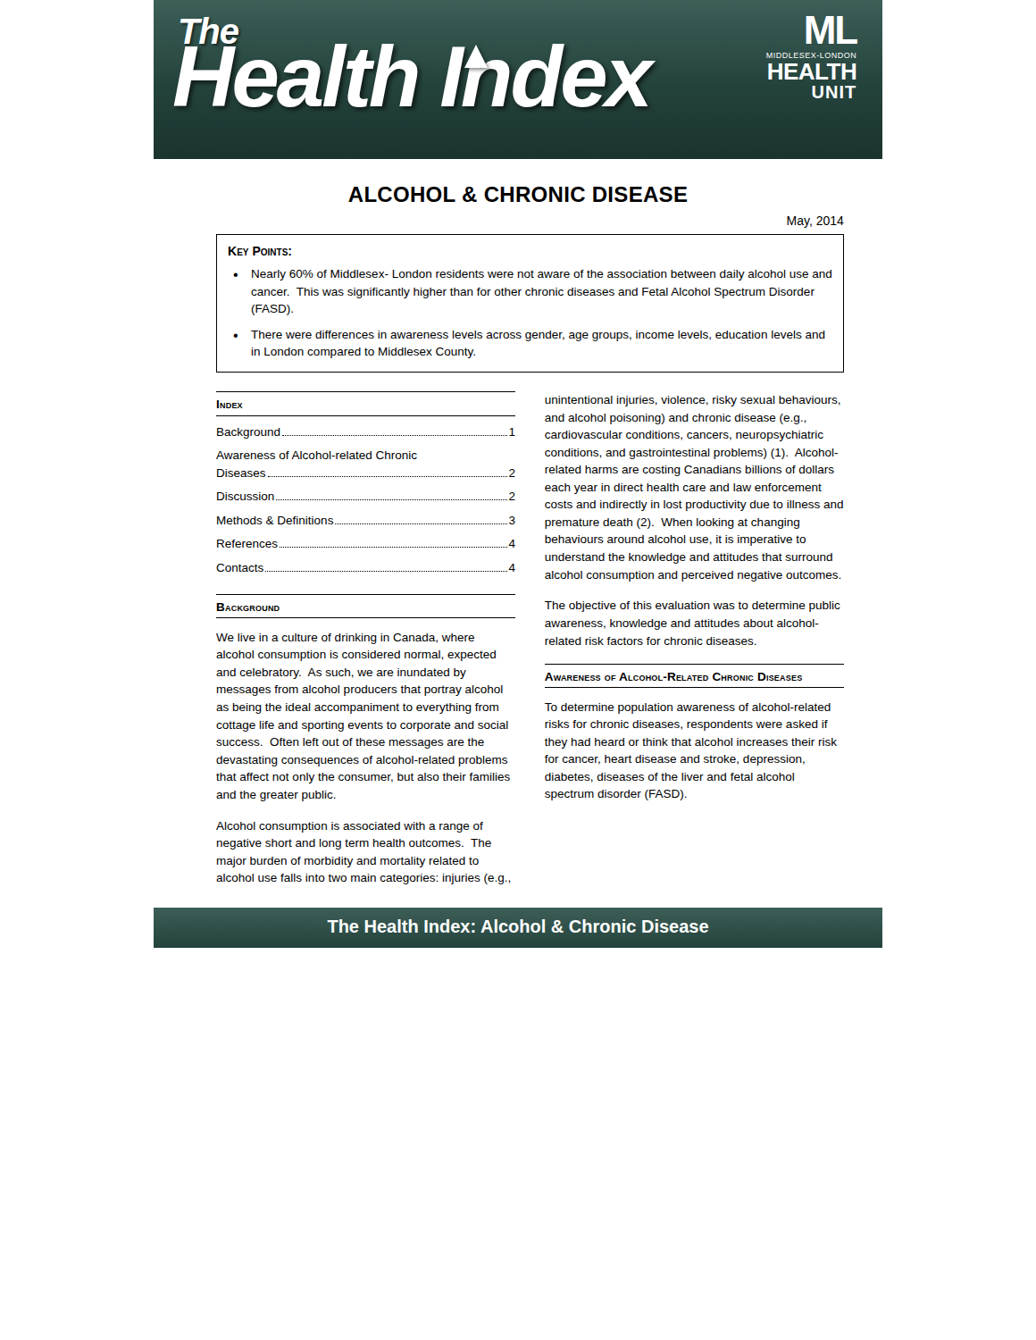The Health Index
ML MIDDLESEX-LONDON HEALTH UNIT
ALCOHOL & CHRONIC DISEASE
May, 2014
Key Points:
Nearly 60% of Middlesex- London residents were not aware of the association between daily alcohol use and cancer. This was significantly higher than for other chronic diseases and Fetal Alcohol Spectrum Disorder (FASD).
There were differences in awareness levels across gender, age groups, income levels, education levels and in London compared to Middlesex County.
Index
Background 1
Awareness of Alcohol-related Chronic Diseases 2
Discussion 2
Methods & Definitions 3
References 4
Contacts 4
Background
We live in a culture of drinking in Canada, where alcohol consumption is considered normal, expected and celebratory. As such, we are inundated by messages from alcohol producers that portray alcohol as being the ideal accompaniment to everything from cottage life and sporting events to corporate and social success. Often left out of these messages are the devastating consequences of alcohol-related problems that affect not only the consumer, but also their families and the greater public.
Alcohol consumption is associated with a range of negative short and long term health outcomes. The major burden of morbidity and mortality related to alcohol use falls into two main categories: injuries (e.g.,
unintentional injuries, violence, risky sexual behaviours, and alcohol poisoning) and chronic disease (e.g., cardiovascular conditions, cancers, neuropsychiatric conditions, and gastrointestinal problems) (1). Alcohol-related harms are costing Canadians billions of dollars each year in direct health care and law enforcement costs and indirectly in lost productivity due to illness and premature death (2). When looking at changing behaviours around alcohol use, it is imperative to understand the knowledge and attitudes that surround alcohol consumption and perceived negative outcomes.
The objective of this evaluation was to determine public awareness, knowledge and attitudes about alcohol-related risk factors for chronic diseases.
Awareness of Alcohol-Related Chronic Diseases
To determine population awareness of alcohol-related risks for chronic diseases, respondents were asked if they had heard or think that alcohol increases their risk for cancer, heart disease and stroke, depression, diabetes, diseases of the liver and fetal alcohol spectrum disorder (FASD).
The Health Index: Alcohol & Chronic Disease